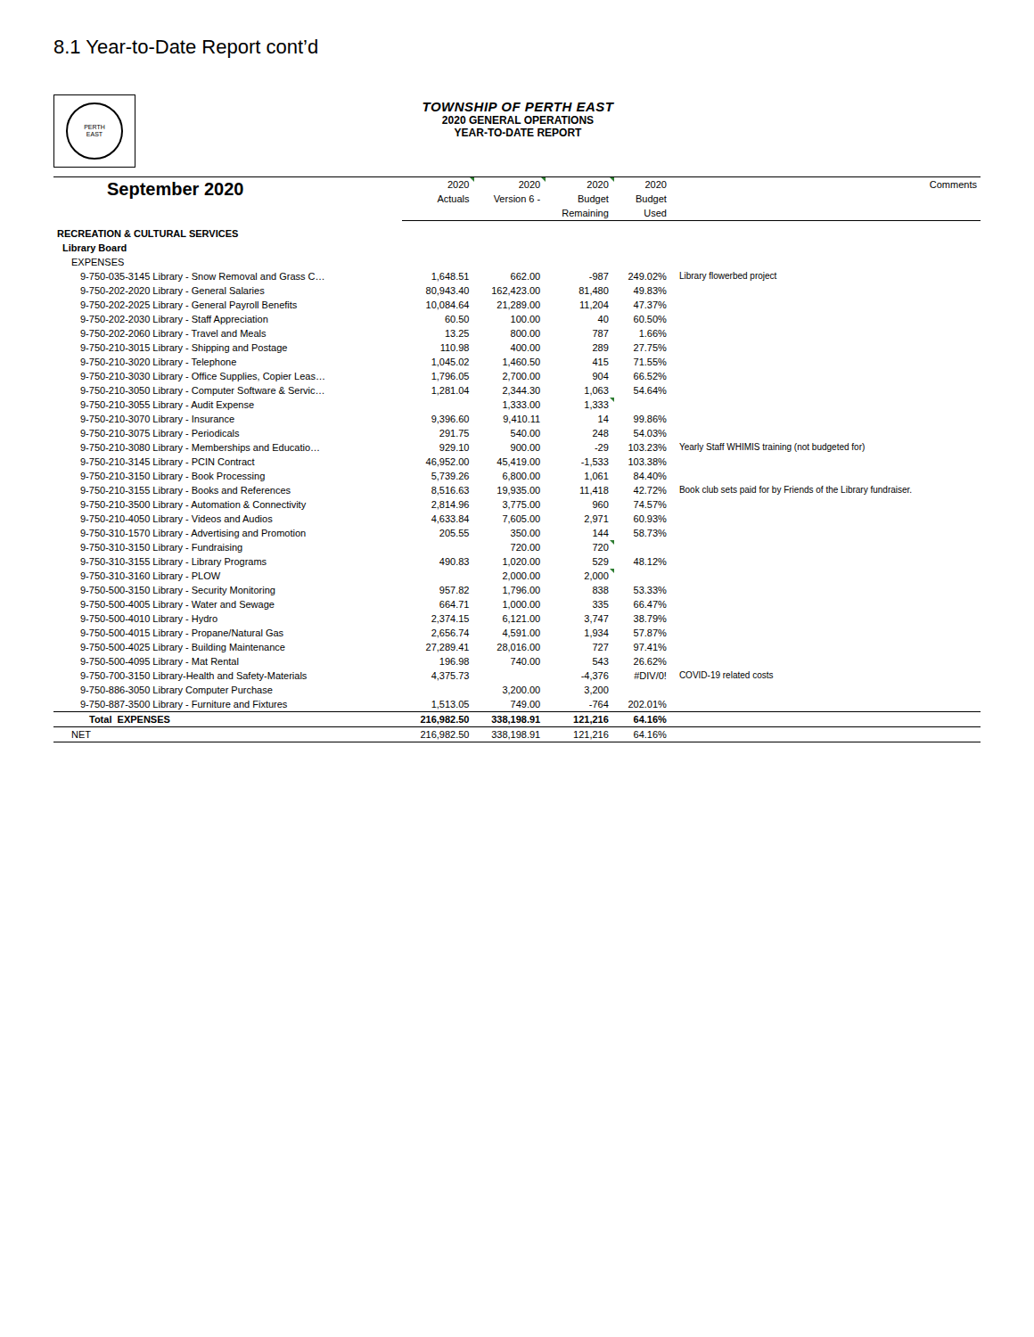8.1 Year-to-Date Report cont’d
PERTH
EAST
TOWNSHIP OF PERTH EAST
2020 GENERAL OPERATIONS
YEAR-TO-DATE REPORT
| September 2020 | 2020 | 2020 | 2020 | 2020 | Comments |
| --- | --- | --- | --- | --- | --- |
| Actuals | Version 6 - | Budget | Budget | |
| | | Remaining | Used | |
| RECREATION & CULTURAL SERVICES | | | | | |
| Library Board | | | | | |
| EXPENSES | | | | | |
| 9-750-035-3145 Library - Snow Removal and Grass C… | 1,648.51 | 662.00 | -987 | 249.02% | Library flowerbed project |
| 9-750-202-2020 Library - General Salaries | 80,943.40 | 162,423.00 | 81,480 | 49.83% | |
| 9-750-202-2025 Library - General Payroll Benefits | 10,084.64 | 21,289.00 | 11,204 | 47.37% | |
| 9-750-202-2030 Library - Staff Appreciation | 60.50 | 100.00 | 40 | 60.50% | |
| 9-750-202-2060 Library - Travel and Meals | 13.25 | 800.00 | 787 | 1.66% | |
| 9-750-210-3015 Library - Shipping and Postage | 110.98 | 400.00 | 289 | 27.75% | |
| 9-750-210-3020 Library - Telephone | 1,045.02 | 1,460.50 | 415 | 71.55% | |
| 9-750-210-3030 Library - Office Supplies, Copier Leas… | 1,796.05 | 2,700.00 | 904 | 66.52% | |
| 9-750-210-3050 Library - Computer Software & Servic… | 1,281.04 | 2,344.30 | 1,063 | 54.64% | |
| 9-750-210-3055 Library - Audit Expense | | 1,333.00 | 1,333 | | |
| 9-750-210-3070 Library - Insurance | 9,396.60 | 9,410.11 | 14 | 99.86% | |
| 9-750-210-3075 Library - Periodicals | 291.75 | 540.00 | 248 | 54.03% | |
| 9-750-210-3080 Library - Memberships and Educatio… | 929.10 | 900.00 | -29 | 103.23% | Yearly Staff WHIMIS training (not budgeted for) |
| 9-750-210-3145 Library - PCIN Contract | 46,952.00 | 45,419.00 | -1,533 | 103.38% | |
| 9-750-210-3150 Library - Book Processing | 5,739.26 | 6,800.00 | 1,061 | 84.40% | |
| 9-750-210-3155 Library - Books and References | 8,516.63 | 19,935.00 | 11,418 | 42.72% | Book club sets paid for by Friends of the Library fundraiser. |
| 9-750-210-3500 Library - Automation & Connectivity | 2,814.96 | 3,775.00 | 960 | 74.57% | |
| 9-750-210-4050 Library - Videos and Audios | 4,633.84 | 7,605.00 | 2,971 | 60.93% | |
| 9-750-310-1570 Library - Advertising and Promotion | 205.55 | 350.00 | 144 | 58.73% | |
| 9-750-310-3150 Library - Fundraising | | 720.00 | 720 | | |
| 9-750-310-3155 Library - Library Programs | 490.83 | 1,020.00 | 529 | 48.12% | |
| 9-750-310-3160 Library - PLOW | | 2,000.00 | 2,000 | | |
| 9-750-500-3150 Library - Security Monitoring | 957.82 | 1,796.00 | 838 | 53.33% | |
| 9-750-500-4005 Library - Water and Sewage | 664.71 | 1,000.00 | 335 | 66.47% | |
| 9-750-500-4010 Library - Hydro | 2,374.15 | 6,121.00 | 3,747 | 38.79% | |
| 9-750-500-4015 Library - Propane/Natural Gas | 2,656.74 | 4,591.00 | 1,934 | 57.87% | |
| 9-750-500-4025 Library - Building Maintenance | 27,289.41 | 28,016.00 | 727 | 97.41% | |
| 9-750-500-4095 Library - Mat Rental | 196.98 | 740.00 | 543 | 26.62% | |
| 9-750-700-3150 Library-Health and Safety-Materials | 4,375.73 | | -4,376 | #DIV/0! | COVID-19 related costs |
| 9-750-886-3050 Library Computer Purchase | | 3,200.00 | 3,200 | | |
| 9-750-887-3500 Library - Furniture and Fixtures | 1,513.05 | 749.00 | -764 | 202.01% | |
| Total EXPENSES | 216,982.50 | 338,198.91 | 121,216 | 64.16% | |
| NET | 216,982.50 | 338,198.91 | 121,216 | 64.16% | |